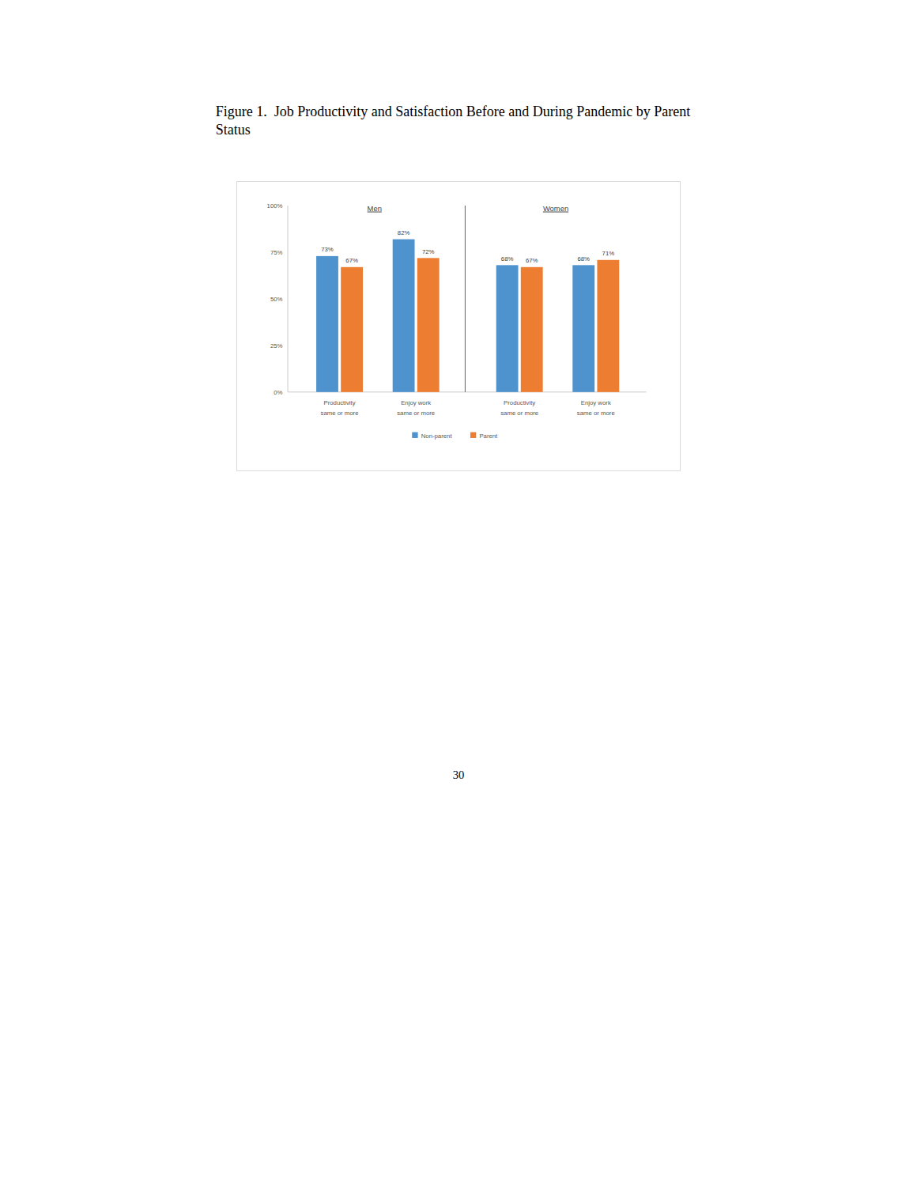Figure 1. Job Productivity and Satisfaction Before and During Pandemic by Parent Status
100% 75% 50% 25% 0% Men Women 73% 67% 82% 72% 68% 67% 68% 71% Productivity same or more Enjoy work same or more Productivity same or more Enjoy work same or more Non-parent Parent
30